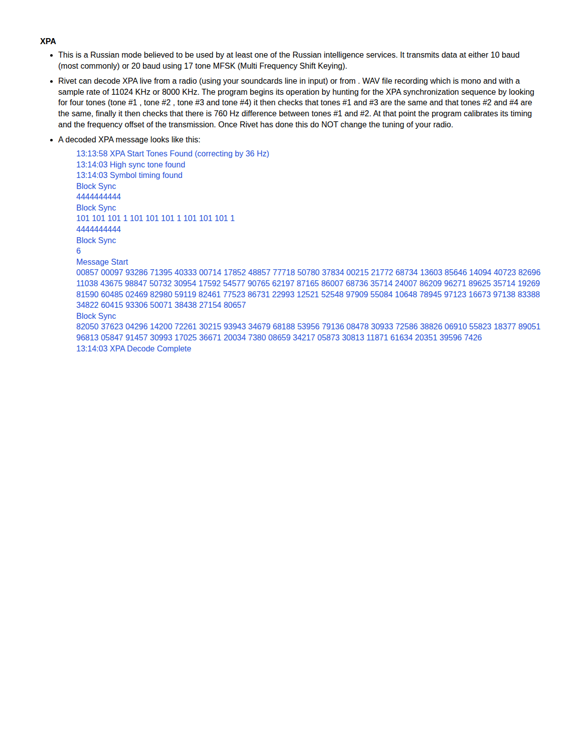XPA
This is a Russian mode believed to be used by at least one of the Russian intelligence services. It transmits data at either 10 baud (most commonly) or 20 baud using 17 tone MFSK (Multi Frequency Shift Keying).
Rivet can decode XPA live from a radio (using your soundcards line in input) or from . WAV file recording which is mono and with a sample rate of 11024 KHz or 8000 KHz. The program begins its operation by hunting for the XPA synchronization sequence by looking for four tones (tone #1 , tone #2 , tone #3 and tone #4) it then checks that tones #1 and #3 are the same and that tones #2 and #4 are the same, finally it then checks that there is 760 Hz difference between tones #1 and #2. At that point the program calibrates its timing and the frequency offset of the transmission. Once Rivet has done this do NOT change the tuning of your radio.
A decoded XPA message looks like this:
13:13:58 XPA Start Tones Found (correcting by 36 Hz)
13:14:03 High sync tone found
13:14:03 Symbol timing found
Block Sync
4444444444
Block Sync
101 101 101 1 101 101 101 1 101 101 101 1
4444444444
Block Sync
6
Message Start
00857 00097 93286 71395 40333 00714 17852 48857 77718 50780 37834 00215 21772 68734 13603 85646 14094 40723 82696 11038 43675 98847 50732 30954 17592 54577 90765 62197 87165 86007 68736 35714 24007 86209 96271 89625 35714 19269 81590 60485 02469 82980 59119 82461 77523 86731 22993 12521 52548 97909 55084 10648 78945 97123 16673 97138 83388 34822 60415 93306 50071 38438 27154 80657
Block Sync
82050 37623 04296 14200 72261 30215 93943 34679 68188 53956 79136 08478 30933 72586 38826 06910 55823 18377 89051 96813 05847 91457 30993 17025 36671 20034 7380 08659 34217 05873 30813 11871 61634 20351 39596 7426
13:14:03 XPA Decode Complete